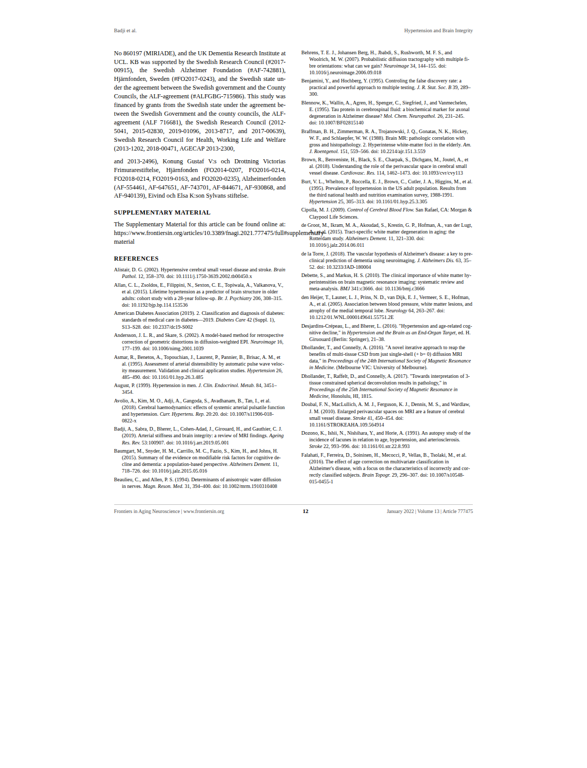Badji et al.
Hypertension and Brain Integrity
No 860197 (MIRIADE), and the UK Dementia Research Institute at UCL. KB was supported by the Swedish Research Council (#2017-00915), the Swedish Alzheimer Foundation (#AF-742881), Hjärnfonden, Sweden (#FO2017-0243), and the Swedish state under the agreement between the Swedish government and the County Councils, the ALF-agreement (#ALFGBG-715986). This study was financed by grants from the Swedish state under the agreement between the Swedish Government and the county councils, the ALF-agreement (ALF 716681), the Swedish Research Council (2012-5041, 2015-02830, 2019-01096, 2013-8717, and 2017-00639), Swedish Research Council for Health, Working Life and Welfare (2013-1202, 2018-00471, AGECAP 2013-2300,
and 2013-2496), Konung Gustaf V:s och Drottning Victorias Frimurarestiftelse, Hjärnfonden (FO2014-0207, FO2016-0214, FO2018-0214, FO2019-0163, and FO2020-0235), Alzheimerfonden (AF-554461, AF-647651, AF-743701, AF-844671, AF-930868, and AF-940139), Eivind och Elsa K:son Sylvans stiftelse.
Supplementary Material
The Supplementary Material for this article can be found online at: https://www.frontiersin.org/articles/10.3389/fnagi.2021.777475/full#supplementary-material
References
Alistair, D. G. (2002). Hypertensive cerebral small vessel disease and stroke. Brain Pathol. 12, 358–370. doi: 10.1111/j.1750-3639.2002.tb00450.x
Allan, C. L., Zsoldos, E., Filippini, N., Sexton, C. E., Topiwala, A., Valkanova, V., et al. (2015). Lifetime hypertension as a predictor of brain structure in older adults: cohort study with a 28-year follow-up. Br. J. Psychiatry 206, 308–315. doi: 10.1192/bjp.bp.114.153536
American Diabetes Association (2019). 2. Classification and diagnosis of diabetes: standards of medical care in diabetes—2019. Diabetes Care 42 (Suppl. 1), S13–S28. doi: 10.2337/dc19-S002
Andersson, J. L. R., and Skare, S. (2002). A model-based method for retrospective correction of geometric distortions in diffusion-weighted EPI. Neuroimage 16, 177–199. doi: 10.1006/nimg.2001.1039
Asmar, R., Benetos, A., Topouchian, J., Laurent, P., Pannier, B., Brisac, A. M., et al. (1995). Assessment of arterial distensibility by automatic pulse wave velocity measurement. Validation and clinical application studies. Hypertension 26, 485–490. doi: 10.1161/01.hyp.26.3.485
August, P. (1999). Hypertension in men. J. Clin. Endocrinol. Metab. 84, 3451–3454.
Avolio, A., Kim, M. O., Adji, A., Gangoda, S., Avadhanam, B., Tan, I., et al. (2018). Cerebral haemodynamics: effects of systemic arterial pulsatile function and hypertension. Curr. Hypertens. Rep. 20:20. doi: 10.1007/s11906-018-0822-x
Badji, A., Sabra, D., Bherer, L., Cohen-Adad, J., Girouard, H., and Gauthier, C. J. (2019). Arterial stiffness and brain integrity: a review of MRI findings. Ageing Res. Rev. 53:100907. doi: 10.1016/j.arr.2019.05.001
Baumgart, M., Snyder, H. M., Carrillo, M. C., Fazio, S., Kim, H., and Johns, H. (2015). Summary of the evidence on modifiable risk factors for cognitive decline and dementia: a population-based perspective. Alzheimers Dement. 11, 718–726. doi: 10.1016/j.jalz.2015.05.016
Beaulieu, C., and Allen, P. S. (1994). Determinants of anisotropic water diffusion in nerves. Magn. Reson. Med. 31, 394–400. doi: 10.1002/mrm.1910310408
Behrens, T. E. J., Johansen Berg, H., Jbabdi, S., Rushworth, M. F. S., and Woolrich, M. W. (2007). Probabilistic diffusion tractography with multiple fibre orientations: what can we gain? Neuroimage 34, 144–155. doi: 10.1016/j.neuroimage.2006.09.018
Benjamini, Y., and Hochberg, Y. (1995). Controling the false discovery rate: a practical and powerful approach to multiple testing. J. R. Stat. Soc. B 39, 289–300.
Blennow, K., Wallin, A., Agren, H., Spenger, C., Siegfried, J., and Vanmechelen, E. (1995). Tau protein in cerebrospinal fluid: a biochemical marker for axonal degeneration in Alzheimer disease? Mol. Chem. Neuropathol. 26, 231–245. doi: 10.1007/BF02815140
Braffman, B. H., Zimmerman, R. A., Trojanowski, J. Q., Gonatas, N. K., Hickey, W. F., and Schlaepfer, W. W. (1988). Brain MR: pathologic correlation with gross and histopathology. 2. Hyperintense white-matter foci in the elderly. Am. J. Roentgenol. 151, 559–566. doi: 10.2214/ajr.151.3.559
Brown, R., Benveniste, H., Black, S. E., Charpak, S., Dichgans, M., Joutel, A., et al. (2018). Understanding the role of the perivascular space in cerebral small vessel disease. Cardiovasc. Res. 114, 1462–1473. doi: 10.1093/cvr/cvy113
Burt, V. L., Whelton, P., Roccella, E. J., Brown, C., Cutler, J. A., Higgins, M., et al. (1995). Prevalence of hypertension in the US adult population. Results from the third national health and nutrition examination survey, 1988-1991. Hypertension 25, 305–313. doi: 10.1161/01.hyp.25.3.305
Cipolla, M. J. (2009). Control of Cerebral Blood Flow. San Rafael, CA: Morgan & Claypool Life Sciences.
de Groot, M., Ikram, M. A., Akoudad, S., Krestin, G. P., Hofman, A., van der Lugt, A., et al. (2015). Tract-specific white matter degeneration in aging: the Rotterdam study. Alzheimers Dement. 11, 321–330. doi: 10.1016/j.jalz.2014.06.011
de la Torre, J. (2018). The vascular hypothesis of Alzheimer's disease: a key to preclinical prediction of dementia using neuroimaging. J. Alzheimers Dis. 63, 35–52. doi: 10.3233/JAD-180004
Debette, S., and Markus, H. S. (2010). The clinical importance of white matter hyperintensities on brain magnetic resonance imaging: systematic review and meta-analysis. BMJ 341:c3666. doi: 10.1136/bmj.c3666
den Heijer, T., Launer, L. J., Prins, N. D., van Dijk, E. J., Vermeer, S. E., Hofman, A., et al. (2005). Association between blood pressure, white matter lesions, and atrophy of the medial temporal lobe. Neurology 64, 263–267. doi: 10.1212/01.WNL.0000149641.55751.2E
Desjardins-Crépeau, L., and Bherer, L. (2016). "Hypertension and age-related cognitive decline," in Hypertension and the Brain as an End-Organ Target, ed. H. Giruouard (Berlin: Springer), 21–38.
Dhollander, T., and Connelly, A. (2016). "A novel iterative approach to reap the benefits of multi-tissue CSD from just single-shell (+ b= 0) diffusion MRI data," in Proceedings of the 24th International Society of Magnetic Resonance in Medicine. (Melbourne VIC: University of Melbourne).
Dhollander, T., Raffelt, D., and Connelly, A. (2017). "Towards interpretation of 3-tissue constrained spherical deconvolution results in pathology," in Proceedings of the 25th International Society of Magnetic Resonance in Medicine, Honolulu, HI, 1815.
Doubal, F. N., MacLullich, A. M. J., Ferguson, K. J., Dennis, M. S., and Wardlaw, J. M. (2010). Enlarged perivascular spaces on MRI are a feature of cerebral small vessel disease. Stroke 41, 450–454. doi: 10.1161/STROKEAHA.109.564914
Dozono, K., Ishii, N., Nishihara, Y., and Horie, A. (1991). An autopsy study of the incidence of lacunes in relation to age, hypertension, and arteriosclerosis. Stroke 22, 993–996. doi: 10.1161/01.str.22.8.993
Falahati, F., Ferreira, D., Soininen, H., Mecocci, P., Vellas, B., Tsolaki, M., et al. (2016). The effect of age correction on multivariate classification in Alzheimer's disease, with a focus on the characteristics of incorrectly and correctly classified subjects. Brain Topogr. 29, 296–307. doi: 10.1007/s10548-015-0455-1
Frontiers in Aging Neuroscience | www.frontiersin.org
12
January 2022 | Volume 13 | Article 777475